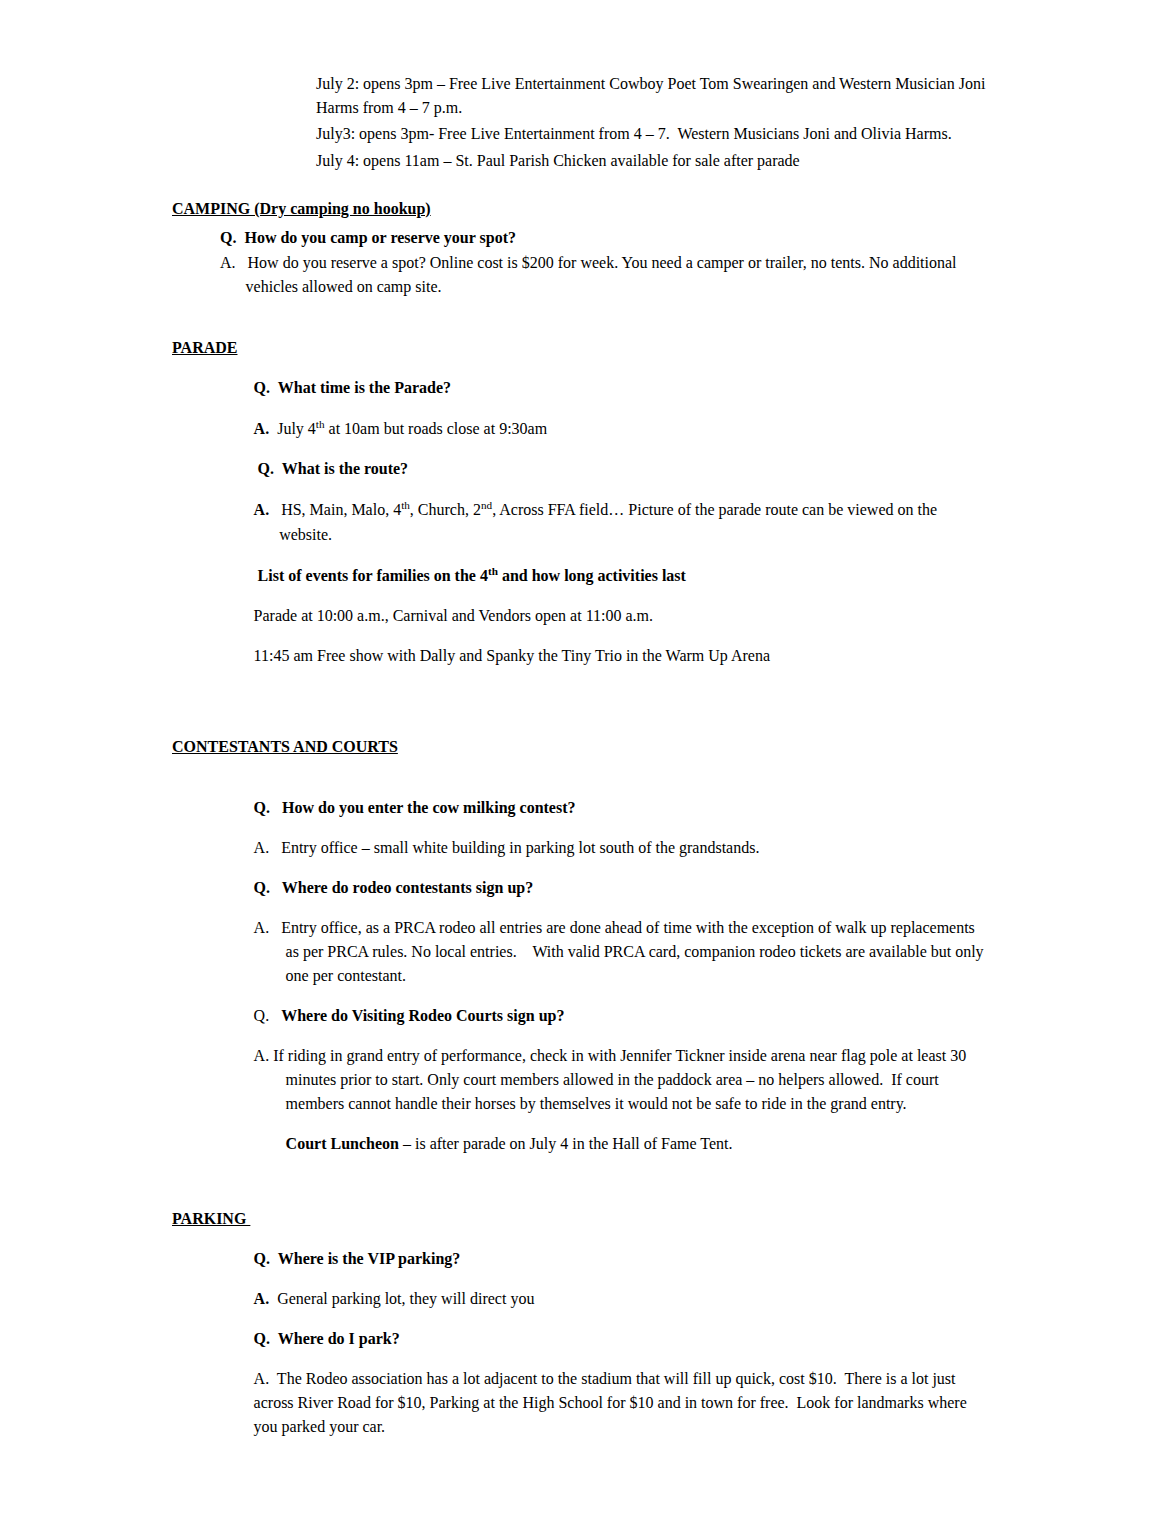July 2: opens 3pm – Free Live Entertainment Cowboy Poet Tom Swearingen and Western Musician Joni Harms from 4 – 7 p.m.
July3: opens 3pm- Free Live Entertainment from 4 – 7. Western Musicians Joni and Olivia Harms.
July 4: opens 11am – St. Paul Parish Chicken available for sale after parade
CAMPING (Dry camping no hookup)
Q. How do you camp or reserve your spot?
A. How do you reserve a spot? Online cost is $200 for week. You need a camper or trailer, no tents. No additional vehicles allowed on camp site.
PARADE
Q. What time is the Parade?
A. July 4th at 10am but roads close at 9:30am
Q. What is the route?
A. HS, Main, Malo, 4th, Church, 2nd, Across FFA field… Picture of the parade route can be viewed on the website.
List of events for families on the 4th and how long activities last
Parade at 10:00 a.m., Carnival and Vendors open at 11:00 a.m.
11:45 am Free show with Dally and Spanky the Tiny Trio in the Warm Up Arena
CONTESTANTS AND COURTS
Q. How do you enter the cow milking contest?
A. Entry office – small white building in parking lot south of the grandstands.
Q. Where do rodeo contestants sign up?
A. Entry office, as a PRCA rodeo all entries are done ahead of time with the exception of walk up replacements as per PRCA rules. No local entries. With valid PRCA card, companion rodeo tickets are available but only one per contestant.
Q. Where do Visiting Rodeo Courts sign up?
A. If riding in grand entry of performance, check in with Jennifer Tickner inside arena near flag pole at least 30 minutes prior to start. Only court members allowed in the paddock area – no helpers allowed. If court members cannot handle their horses by themselves it would not be safe to ride in the grand entry.
Court Luncheon – is after parade on July 4 in the Hall of Fame Tent.
PARKING
Q. Where is the VIP parking?
A. General parking lot, they will direct you
Q. Where do I park?
A. The Rodeo association has a lot adjacent to the stadium that will fill up quick, cost $10. There is a lot just across River Road for $10, Parking at the High School for $10 and in town for free. Look for landmarks where you parked your car.